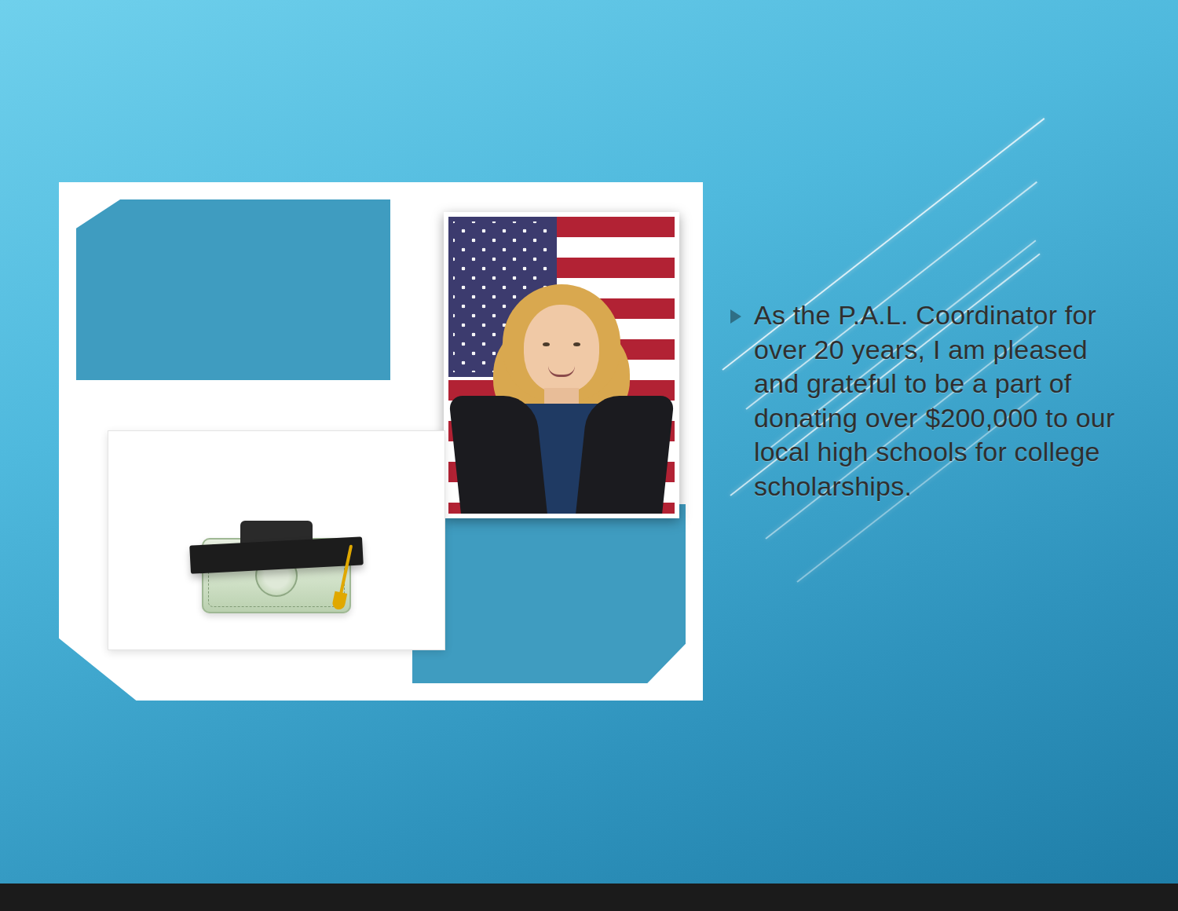As the P.A.L. Coordinator for over 20 years, I am pleased and grateful to be a part of donating over $200,000 to our local high schools for college scholarships.